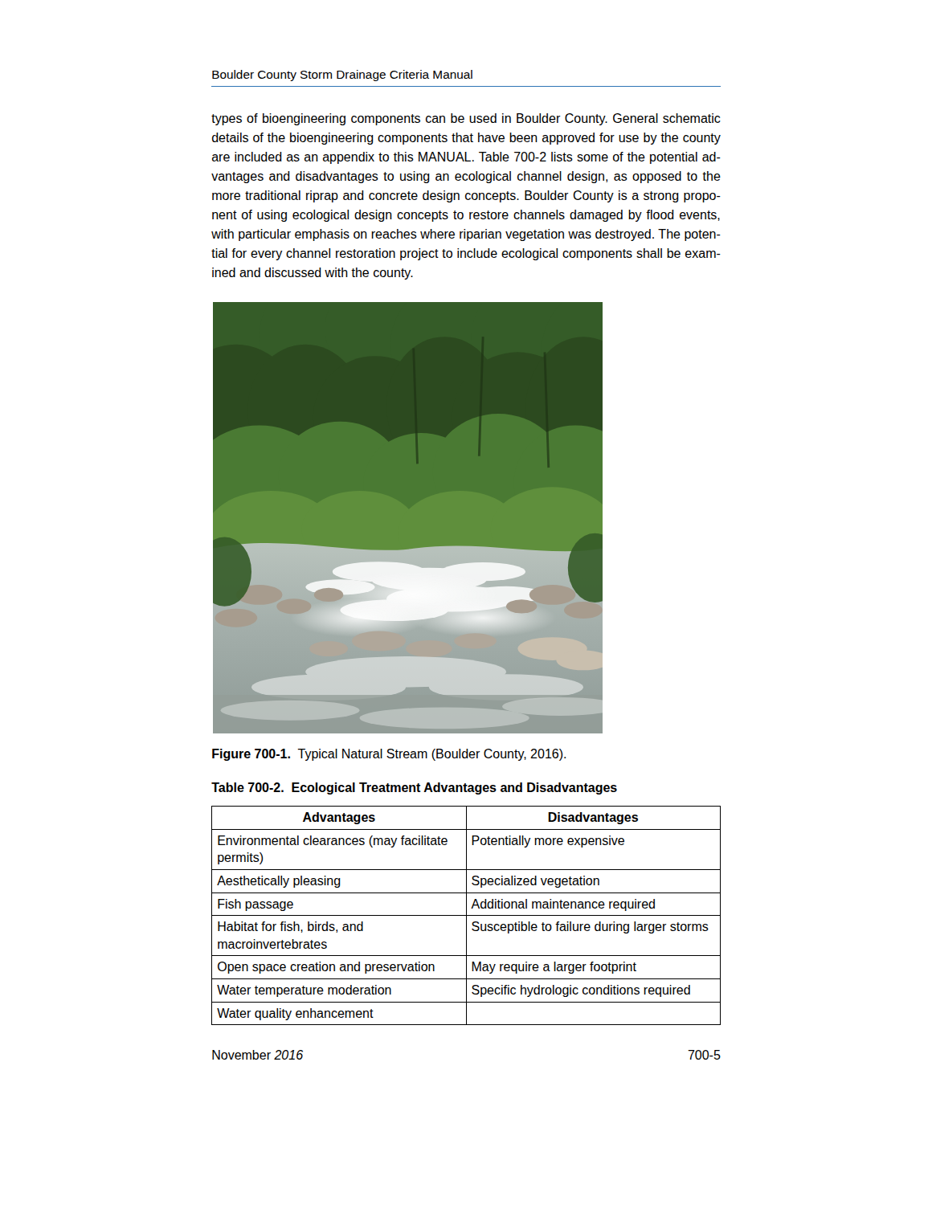Boulder County Storm Drainage Criteria Manual
types of bioengineering components can be used in Boulder County. General schematic details of the bioengineering components that have been approved for use by the county are included as an appendix to this MANUAL. Table 700-2 lists some of the potential advantages and disadvantages to using an ecological channel design, as opposed to the more traditional riprap and concrete design concepts. Boulder County is a strong proponent of using ecological design concepts to restore channels damaged by flood events, with particular emphasis on reaches where riparian vegetation was destroyed. The potential for every channel restoration project to include ecological components shall be examined and discussed with the county.
Figure 700-1. Typical Natural Stream (Boulder County, 2016).
Table 700-2. Ecological Treatment Advantages and Disadvantages
| Advantages | Disadvantages |
| --- | --- |
| Environmental clearances (may facilitate permits) | Potentially more expensive |
| Aesthetically pleasing | Specialized vegetation |
| Fish passage | Additional maintenance required |
| Habitat for fish, birds, and macroinvertebrates | Susceptible to failure during larger storms |
| Open space creation and preservation | May require a larger footprint |
| Water temperature moderation | Specific hydrologic conditions required |
| Water quality enhancement | |
November 2016
700-5